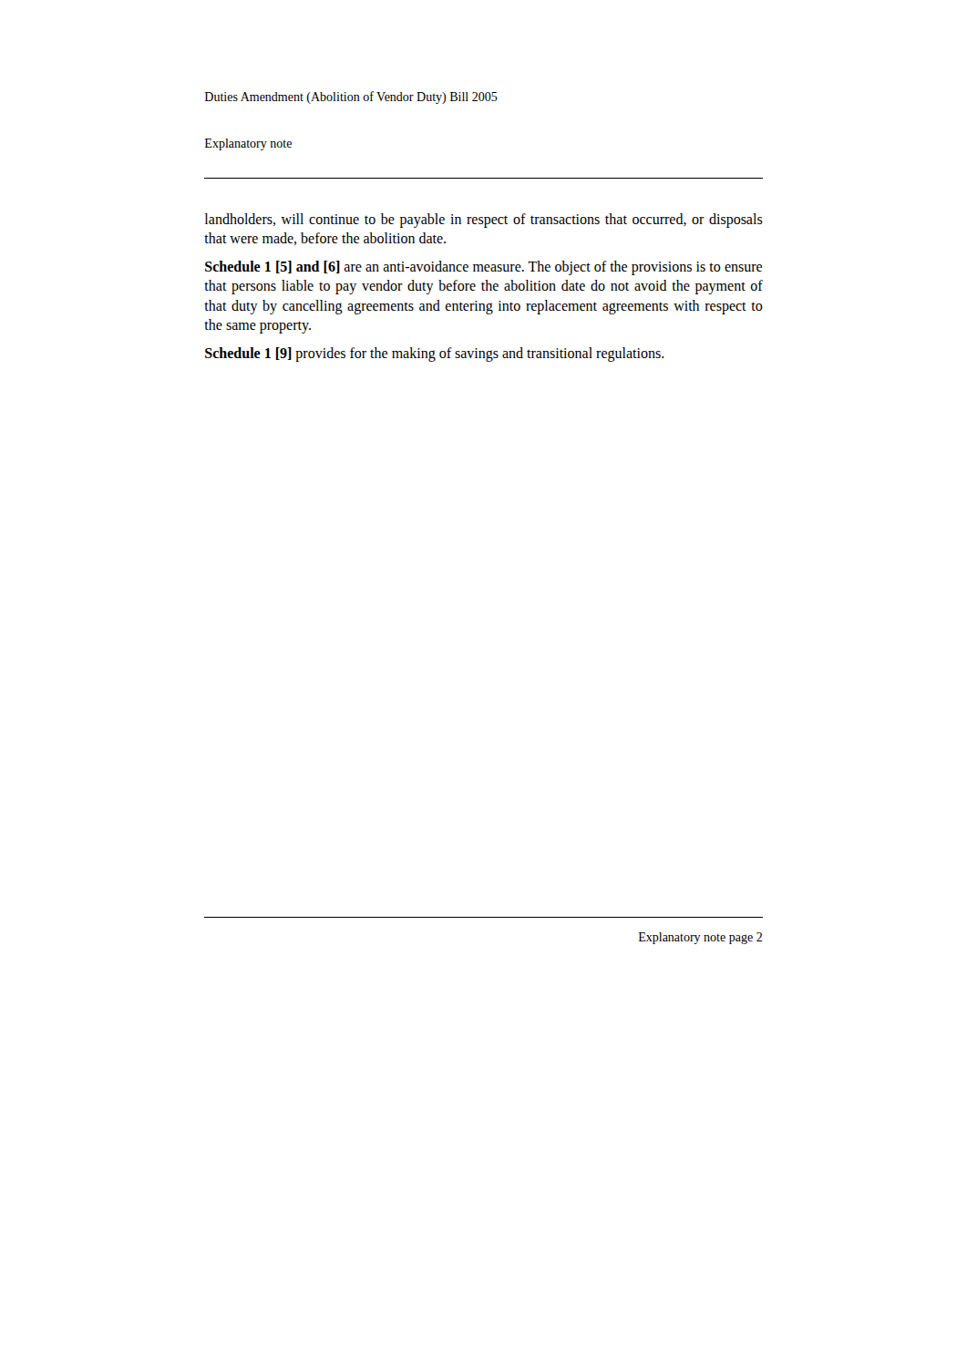Duties Amendment (Abolition of Vendor Duty) Bill 2005
Explanatory note
landholders, will continue to be payable in respect of transactions that occurred, or disposals that were made, before the abolition date.
Schedule 1 [5] and [6] are an anti-avoidance measure. The object of the provisions is to ensure that persons liable to pay vendor duty before the abolition date do not avoid the payment of that duty by cancelling agreements and entering into replacement agreements with respect to the same property.
Schedule 1 [9] provides for the making of savings and transitional regulations.
Explanatory note page 2